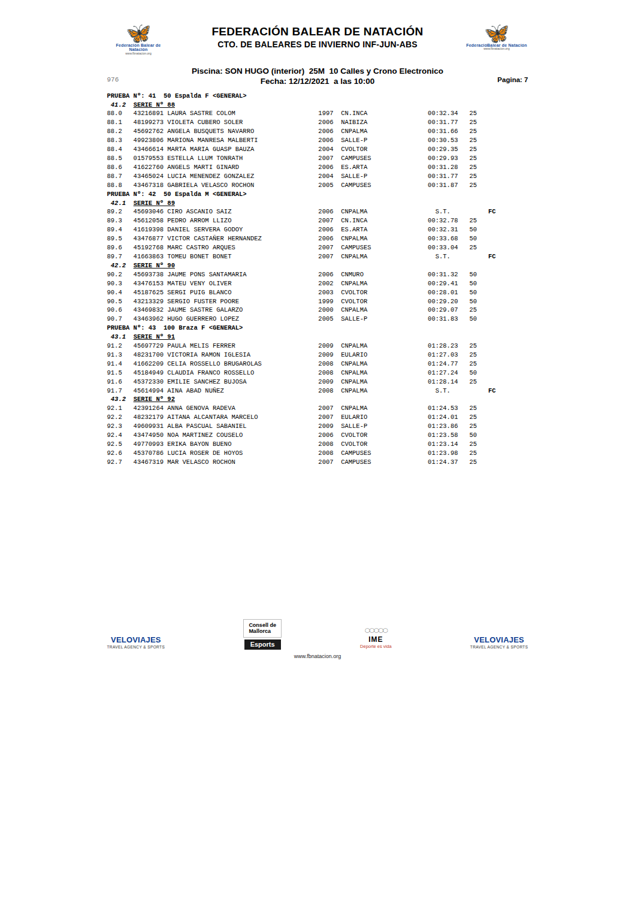🦋
Federación Balear de Natación
www.fbnatacion.org
FEDERACIÓN BALEAR DE NATACIÓN
CTO. DE BALEARES DE INVIERNO INF-JUN-ABS
🦋
FederacióBalear de Natación
www.fbnatacion.org
Piscina: SON HUGO (interior) 25M 10 Calles y Crono Electronico
Fecha: 12/12/2021 a las 10:00
976
Pagina: 7
PRUEBA Nº: 41 50 Espalda F <GENERAL> 41.2 SERIE Nº 88 88.0 43216891 LAURA SASTRE COLOM 1997 CN.INCA 00:32.34 25 88.1 48199273 VIOLETA CUBERO SOLER 2006 NAIBIZA 00:31.77 25 88.2 45692762 ANGELA BUSQUETS NAVARRO 2006 CNPALMA 00:31.66 25 88.3 49923806 MARIONA MANRESA MALBERTI 2006 SALLE-P 00:30.53 25 88.4 43466614 MARTA MARIA GUASP BAUZA 2004 CVOLTOR 00:29.35 25 88.5 01579553 ESTELLA LLUM TONRATH 2007 CAMPUSES 00:29.93 25 88.6 41622760 ANGELS MARTI GINARD 2006 ES.ARTA 00:31.28 25 88.7 43465024 LUCIA MENENDEZ GONZALEZ 2004 SALLE-P 00:31.77 25 88.8 43467318 GABRIELA VELASCO ROCHON 2005 CAMPUSES 00:31.87 25 PRUEBA Nº: 42 50 Espalda M <GENERAL> 42.1 SERIE Nº 89 89.2 45693046 CIRO ASCANIO SAIZ 2006 CNPALMA S.T. FC 89.3 45612058 PEDRO ARROM LLIZO 2007 CN.INCA 00:32.78 25 89.4 41619398 DANIEL SERVERA GODOY 2006 ES.ARTA 00:32.31 50 89.5 43476877 VICTOR CASTAÑER HERNANDEZ 2006 CNPALMA 00:33.68 50 89.6 45192768 MARC CASTRO ARQUES 2007 CAMPUSES 00:33.04 25 89.7 41663863 TOMEU BONET BONET 2007 CNPALMA S.T. FC 42.2 SERIE Nº 90 90.2 45693738 JAUME PONS SANTAMARIA 2006 CNMURO 00:31.32 50 90.3 43476153 MATEU VENY OLIVER 2002 CNPALMA 00:29.41 50 90.4 45187625 SERGI PUIG BLANCO 2003 CVOLTOR 00:28.01 50 90.5 43213329 SERGIO FUSTER POORE 1999 CVOLTOR 00:29.20 50 90.6 43469832 JAUME SASTRE GALARZO 2000 CNPALMA 00:29.07 25 90.7 43463962 HUGO GUERRERO LOPEZ 2005 SALLE-P 00:31.83 50 PRUEBA Nº: 43 100 Braza F <GENERAL> 43.1 SERIE Nº 91 91.2 45697729 PAULA MELIS FERRER 2009 CNPALMA 01:28.23 25 91.3 48231700 VICTORIA RAMON IGLESIA 2009 EULARIO 01:27.03 25 91.4 41662209 CELIA ROSSELLO BRUGAROLAS 2008 CNPALMA 01:24.77 25 91.5 45184949 CLAUDIA FRANCO ROSSELLO 2008 CNPALMA 01:27.24 50 91.6 45372330 EMILIE SANCHEZ BUJOSA 2009 CNPALMA 01:28.14 25 91.7 45614994 AINA ABAD NUÑEZ 2008 CNPALMA S.T. FC 43.2 SERIE Nº 92 92.1 42391264 ANNA GENOVA RADEVA 2007 CNPALMA 01:24.53 25 92.2 48232179 AITANA ALCANTARA MARCELO 2007 EULARIO 01:24.01 25 92.3 49609931 ALBA PASCUAL SABANIEL 2009 SALLE-P 01:23.86 25 92.4 43474950 NOA MARTINEZ COUSELO 2006 CVOLTOR 01:23.58 50 92.5 49770993 ERIKA BAYON BUENO 2008 CVOLTOR 01:23.14 25 92.6 45370786 LUCIA ROSER DE HOYOS 2008 CAMPUSES 01:23.98 25 92.7 43467319 MAR VELASCO ROCHON 2007 CAMPUSES 01:24.37 25
VELOVIAJESTRAVEL AGENCY & SPORTS
Consell de
Mallorca
Esports
◌◌◌◌◌
IME
Deporte es vida
VELOVIAJESTRAVEL AGENCY & SPORTS
www.fbnatacion.org